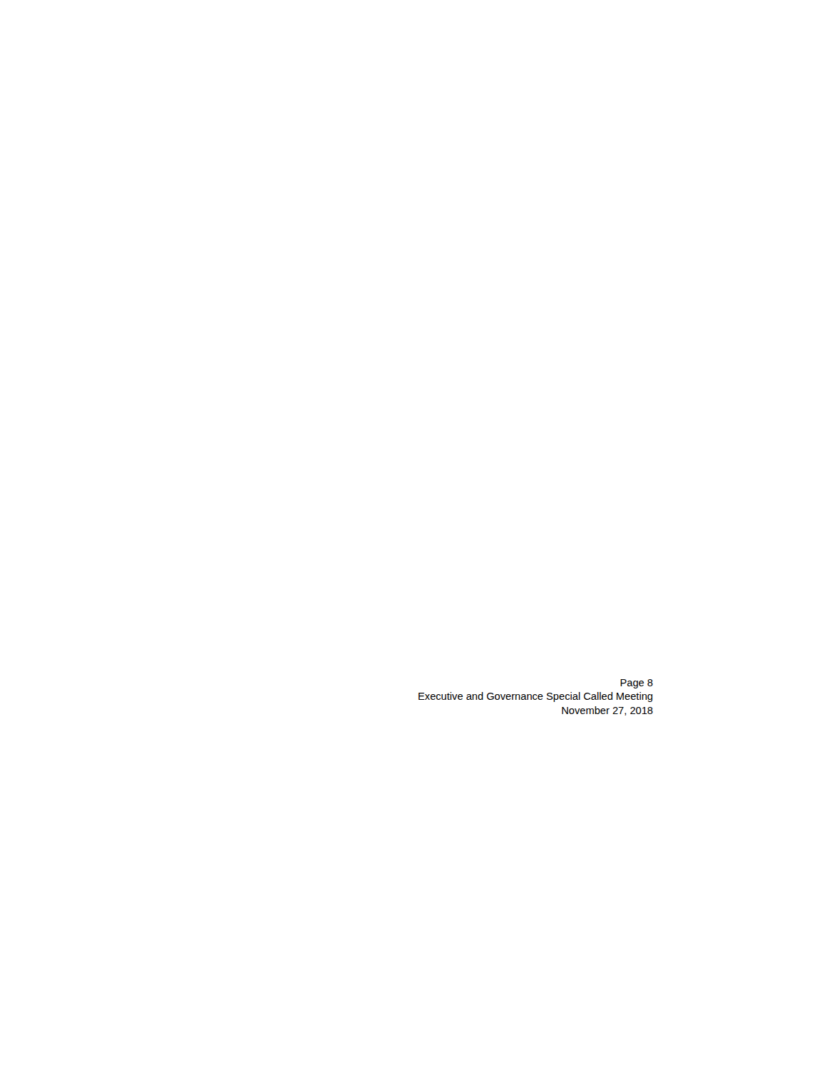Page 8
Executive and Governance Special Called Meeting
November 27, 2018